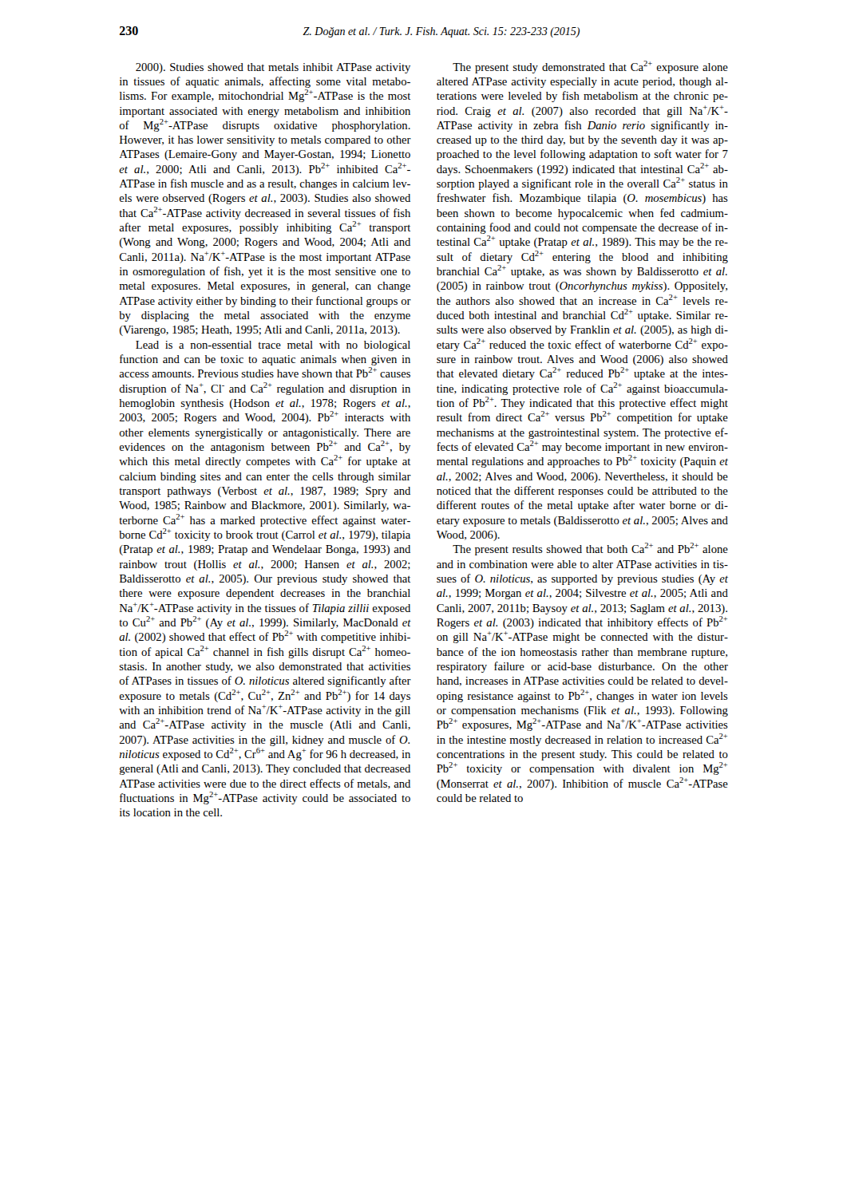230 Z. Doğan et al. / Turk. J. Fish. Aquat. Sci. 15: 223-233 (2015)
2000). Studies showed that metals inhibit ATPase activity in tissues of aquatic animals, affecting some vital metabolisms. For example, mitochondrial Mg2+-ATPase is the most important associated with energy metabolism and inhibition of Mg2+-ATPase disrupts oxidative phosphorylation. However, it has lower sensitivity to metals compared to other ATPases (Lemaire-Gony and Mayer-Gostan, 1994; Lionetto et al., 2000; Atli and Canli, 2013). Pb2+ inhibited Ca2+-ATPase in fish muscle and as a result, changes in calcium levels were observed (Rogers et al., 2003). Studies also showed that Ca2+-ATPase activity decreased in several tissues of fish after metal exposures, possibly inhibiting Ca2+ transport (Wong and Wong, 2000; Rogers and Wood, 2004; Atli and Canli, 2011a). Na+/K+-ATPase is the most important ATPase in osmoregulation of fish, yet it is the most sensitive one to metal exposures. Metal exposures, in general, can change ATPase activity either by binding to their functional groups or by displacing the metal associated with the enzyme (Viarengo, 1985; Heath, 1995; Atli and Canli, 2011a, 2013).
Lead is a non-essential trace metal with no biological function and can be toxic to aquatic animals when given in access amounts. Previous studies have shown that Pb2+ causes disruption of Na+, Cl- and Ca2+ regulation and disruption in hemoglobin synthesis (Hodson et al., 1978; Rogers et al., 2003, 2005; Rogers and Wood, 2004). Pb2+ interacts with other elements synergistically or antagonistically. There are evidences on the antagonism between Pb2+ and Ca2+, by which this metal directly competes with Ca2+ for uptake at calcium binding sites and can enter the cells through similar transport pathways (Verbost et al., 1987, 1989; Spry and Wood, 1985; Rainbow and Blackmore, 2001). Similarly, waterborne Ca2+ has a marked protective effect against waterborne Cd2+ toxicity to brook trout (Carrol et al., 1979), tilapia (Pratap et al., 1989; Pratap and Wendelaar Bonga, 1993) and rainbow trout (Hollis et al., 2000; Hansen et al., 2002; Baldisserotto et al., 2005). Our previous study showed that there were exposure dependent decreases in the branchial Na+/K+-ATPase activity in the tissues of Tilapia zillii exposed to Cu2+ and Pb2+ (Ay et al., 1999). Similarly, MacDonald et al. (2002) showed that effect of Pb2+ with competitive inhibition of apical Ca2+ channel in fish gills disrupt Ca2+ homeostasis. In another study, we also demonstrated that activities of ATPases in tissues of O. niloticus altered significantly after exposure to metals (Cd2+, Cu2+, Zn2+ and Pb2+) for 14 days with an inhibition trend of Na+/K+-ATPase activity in the gill and Ca2+-ATPase activity in the muscle (Atli and Canli, 2007). ATPase activities in the gill, kidney and muscle of O. niloticus exposed to Cd2+, Cr6+ and Ag+ for 96 h decreased, in general (Atli and Canli, 2013). They concluded that decreased ATPase activities were due to the direct effects of metals, and fluctuations in Mg2+-ATPase activity could be associated to its location in the cell.
The present study demonstrated that Ca2+ exposure alone altered ATPase activity especially in acute period, though alterations were leveled by fish metabolism at the chronic period. Craig et al. (2007) also recorded that gill Na+/K+-ATPase activity in zebra fish Danio rerio significantly increased up to the third day, but by the seventh day it was approached to the level following adaptation to soft water for 7 days. Schoenmakers (1992) indicated that intestinal Ca2+ absorption played a significant role in the overall Ca2+ status in freshwater fish. Mozambique tilapia (O. mosembicus) has been shown to become hypocalcemic when fed cadmium-containing food and could not compensate the decrease of intestinal Ca2+ uptake (Pratap et al., 1989). This may be the result of dietary Cd2+ entering the blood and inhibiting branchial Ca2+ uptake, as was shown by Baldisserotto et al. (2005) in rainbow trout (Oncorhynchus mykiss). Oppositely, the authors also showed that an increase in Ca2+ levels reduced both intestinal and branchial Cd2+ uptake. Similar results were also observed by Franklin et al. (2005), as high dietary Ca2+ reduced the toxic effect of waterborne Cd2+ exposure in rainbow trout. Alves and Wood (2006) also showed that elevated dietary Ca2+ reduced Pb2+ uptake at the intestine, indicating protective role of Ca2+ against bioaccumulation of Pb2+. They indicated that this protective effect might result from direct Ca2+ versus Pb2+ competition for uptake mechanisms at the gastrointestinal system. The protective effects of elevated Ca2+ may become important in new environmental regulations and approaches to Pb2+ toxicity (Paquin et al., 2002; Alves and Wood, 2006). Nevertheless, it should be noticed that the different responses could be attributed to the different routes of the metal uptake after water borne or dietary exposure to metals (Baldisserotto et al., 2005; Alves and Wood, 2006).
The present results showed that both Ca2+ and Pb2+ alone and in combination were able to alter ATPase activities in tissues of O. niloticus, as supported by previous studies (Ay et al., 1999; Morgan et al., 2004; Silvestre et al., 2005; Atli and Canli, 2007, 2011b; Baysoy et al., 2013; Saglam et al., 2013). Rogers et al. (2003) indicated that inhibitory effects of Pb2+ on gill Na+/K+-ATPase might be connected with the disturbance of the ion homeostasis rather than membrane rupture, respiratory failure or acid-base disturbance. On the other hand, increases in ATPase activities could be related to developing resistance against to Pb2+, changes in water ion levels or compensation mechanisms (Flik et al., 1993). Following Pb2+ exposures, Mg2+-ATPase and Na+/K+-ATPase activities in the intestine mostly decreased in relation to increased Ca2+ concentrations in the present study. This could be related to Pb2+ toxicity or compensation with divalent ion Mg2+ (Monserrat et al., 2007). Inhibition of muscle Ca2+-ATPase could be related to